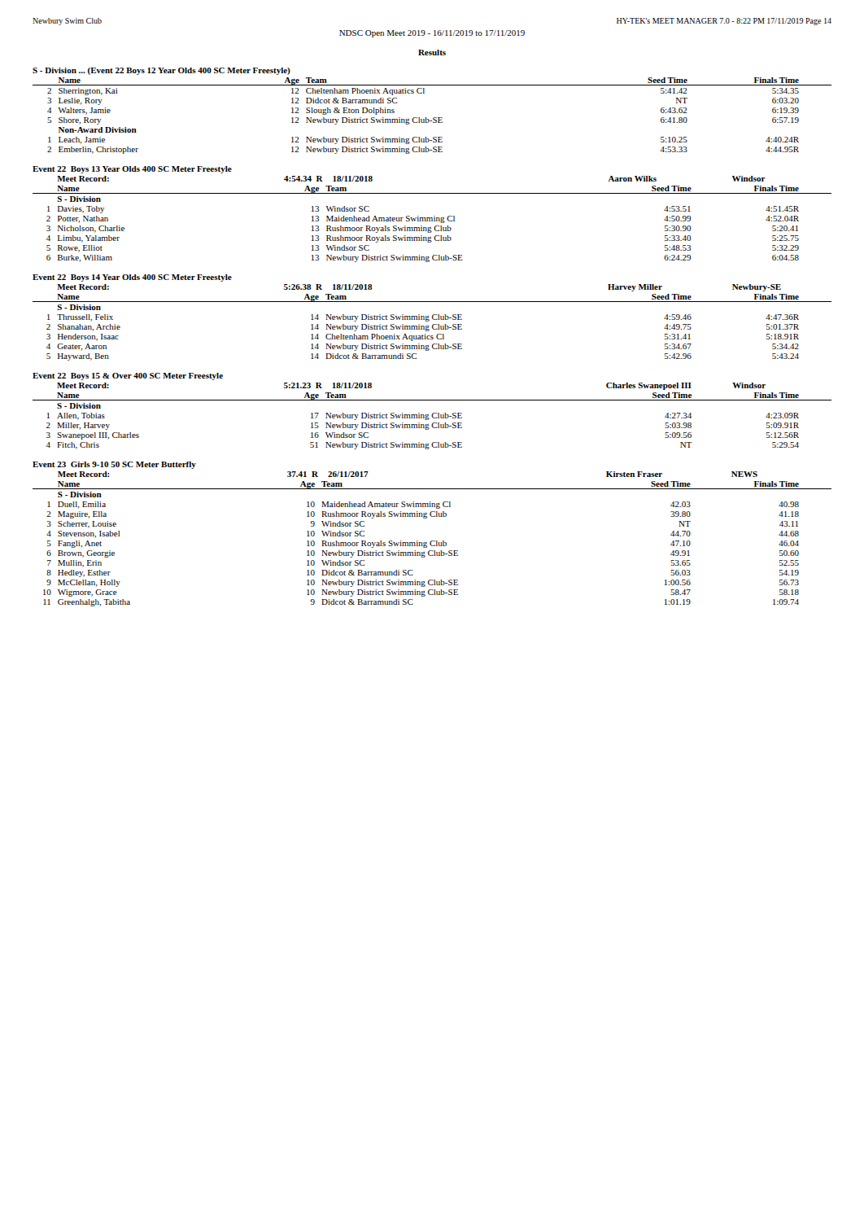Newbury Swim Club HY-TEK's MEET MANAGER 7.0 - 8:22 PM 17/11/2019 Page 14
NDSC Open Meet 2019 - 16/11/2019 to 17/11/2019
Results
S - Division ... (Event 22 Boys 12 Year Olds 400 SC Meter Freestyle)
| | Name | Age | Team | Seed Time | Finals Time |
| 2 | Sherrington, Kai | 12 | Cheltenham Phoenix Aquatics Cl | 5:41.42 | 5:34.35 |
| 3 | Leslie, Rory | 12 | Didcot & Barramundi SC | NT | 6:03.20 |
| 4 | Walters, Jamie | 12 | Slough & Eton Dolphins | 6:43.62 | 6:19.39 |
| 5 | Shore, Rory | 12 | Newbury District Swimming Club-SE | 6:41.80 | 6:57.19 |
| | Non-Award Division | | | | |
| 1 | Leach, Jamie | 12 | Newbury District Swimming Club-SE | 5:10.25 | 4:40.24R |
| 2 | Emberlin, Christopher | 12 | Newbury District Swimming Club-SE | 4:53.33 | 4:44.95R |
Event 22 Boys 13 Year Olds 400 SC Meter Freestyle
| | Meet Record: | 4:54.34 R | 18/11/2018 | Aaron Wilks | Windsor |
| | Name | Age | Team | Seed Time | Finals Time |
| | S - Division | | | | |
| 1 | Davies, Toby | 13 | Windsor SC | 4:53.51 | 4:51.45R |
| 2 | Potter, Nathan | 13 | Maidenhead Amateur Swimming Cl | 4:50.99 | 4:52.04R |
| 3 | Nicholson, Charlie | 13 | Rushmoor Royals Swimming Club | 5:30.90 | 5:20.41 |
| 4 | Limbu, Yalamber | 13 | Rushmoor Royals Swimming Club | 5:33.40 | 5:25.75 |
| 5 | Rowe, Elliot | 13 | Windsor SC | 5:48.53 | 5:32.29 |
| 6 | Burke, William | 13 | Newbury District Swimming Club-SE | 6:24.29 | 6:04.58 |
Event 22 Boys 14 Year Olds 400 SC Meter Freestyle
| | Meet Record: | 5:26.38 R | 18/11/2018 | Harvey Miller | Newbury-SE |
| | Name | Age | Team | Seed Time | Finals Time |
| | S - Division | | | | |
| 1 | Thrussell, Felix | 14 | Newbury District Swimming Club-SE | 4:59.46 | 4:47.36R |
| 2 | Shanahan, Archie | 14 | Newbury District Swimming Club-SE | 4:49.75 | 5:01.37R |
| 3 | Henderson, Isaac | 14 | Cheltenham Phoenix Aquatics Cl | 5:31.41 | 5:18.91R |
| 4 | Geater, Aaron | 14 | Newbury District Swimming Club-SE | 5:34.67 | 5:34.42 |
| 5 | Hayward, Ben | 14 | Didcot & Barramundi SC | 5:42.96 | 5:43.24 |
Event 22 Boys 15 & Over 400 SC Meter Freestyle
| | Meet Record: | 5:21.23 R | 18/11/2018 | Charles Swanepoel III | Windsor |
| | Name | Age | Team | Seed Time | Finals Time |
| | S - Division | | | | |
| 1 | Allen, Tobias | 17 | Newbury District Swimming Club-SE | 4:27.34 | 4:23.09R |
| 2 | Miller, Harvey | 15 | Newbury District Swimming Club-SE | 5:03.98 | 5:09.91R |
| 3 | Swanepoel III, Charles | 16 | Windsor SC | 5:09.56 | 5:12.56R |
| 4 | Fitch, Chris | 51 | Newbury District Swimming Club-SE | NT | 5:29.54 |
Event 23 Girls 9-10 50 SC Meter Butterfly
| | Meet Record: | 37.41 R | 26/11/2017 | Kirsten Fraser | NEWS |
| | Name | Age | Team | Seed Time | Finals Time |
| | S - Division | | | | |
| 1 | Duell, Emilia | 10 | Maidenhead Amateur Swimming Cl | 42.03 | 40.98 |
| 2 | Maguire, Ella | 10 | Rushmoor Royals Swimming Club | 39.80 | 41.18 |
| 3 | Scherrer, Louise | 9 | Windsor SC | NT | 43.11 |
| 4 | Stevenson, Isabel | 10 | Windsor SC | 44.70 | 44.68 |
| 5 | Fangli, Anet | 10 | Rushmoor Royals Swimming Club | 47.10 | 46.04 |
| 6 | Brown, Georgie | 10 | Newbury District Swimming Club-SE | 49.91 | 50.60 |
| 7 | Mullin, Erin | 10 | Windsor SC | 53.65 | 52.55 |
| 8 | Hedley, Esther | 10 | Didcot & Barramundi SC | 56.03 | 54.19 |
| 9 | McClellan, Holly | 10 | Newbury District Swimming Club-SE | 1:00.56 | 56.73 |
| 10 | Wigmore, Grace | 10 | Newbury District Swimming Club-SE | 58.47 | 58.18 |
| 11 | Greenhalgh, Tabitha | 9 | Didcot & Barramundi SC | 1:01.19 | 1:09.74 |